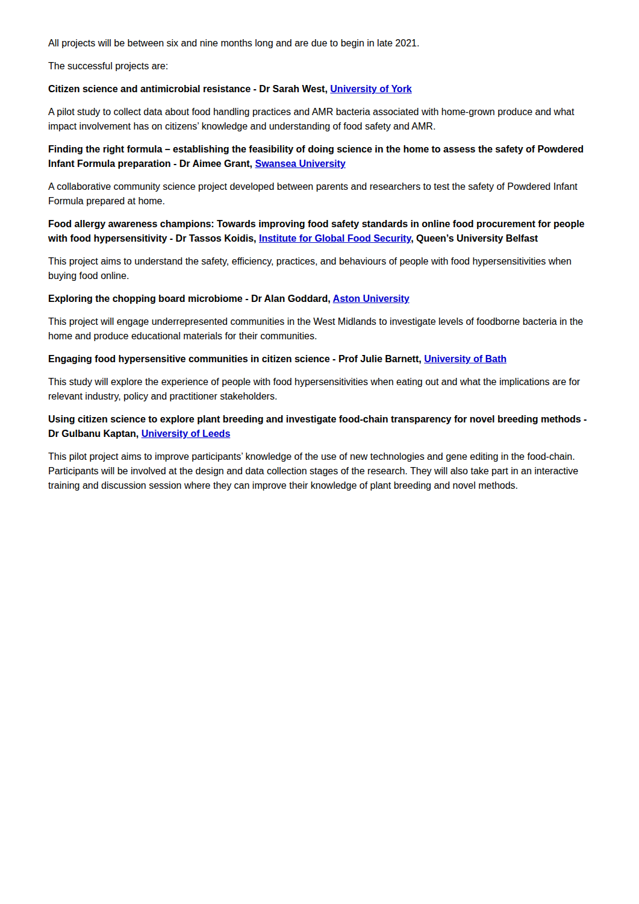All projects will be between six and nine months long and are due to begin in late 2021.
The successful projects are:
Citizen science and antimicrobial resistance - Dr Sarah West, University of York
A pilot study to collect data about food handling practices and AMR bacteria associated with home-grown produce and what impact involvement has on citizens’ knowledge and understanding of food safety and AMR.
Finding the right formula – establishing the feasibility of doing science in the home to assess the safety of Powdered Infant Formula preparation - Dr Aimee Grant, Swansea University
A collaborative community science project developed between parents and researchers to test the safety of Powdered Infant Formula prepared at home.
Food allergy awareness champions: Towards improving food safety standards in online food procurement for people with food hypersensitivity - Dr Tassos Koidis, Institute for Global Food Security, Queen’s University Belfast
This project aims to understand the safety, efficiency, practices, and behaviours of people with food hypersensitivities when buying food online.
Exploring the chopping board microbiome - Dr Alan Goddard, Aston University
This project will engage underrepresented communities in the West Midlands to investigate levels of foodborne bacteria in the home and produce educational materials for their communities.
Engaging food hypersensitive communities in citizen science - Prof Julie Barnett, University of Bath
This study will explore the experience of people with food hypersensitivities when eating out and what the implications are for relevant industry, policy and practitioner stakeholders.
Using citizen science to explore plant breeding and investigate food-chain transparency for novel breeding methods - Dr Gulbanu Kaptan, University of Leeds
This pilot project aims to improve participants’ knowledge of the use of new technologies and gene editing in the food-chain. Participants will be involved at the design and data collection stages of the research. They will also take part in an interactive training and discussion session where they can improve their knowledge of plant breeding and novel methods.